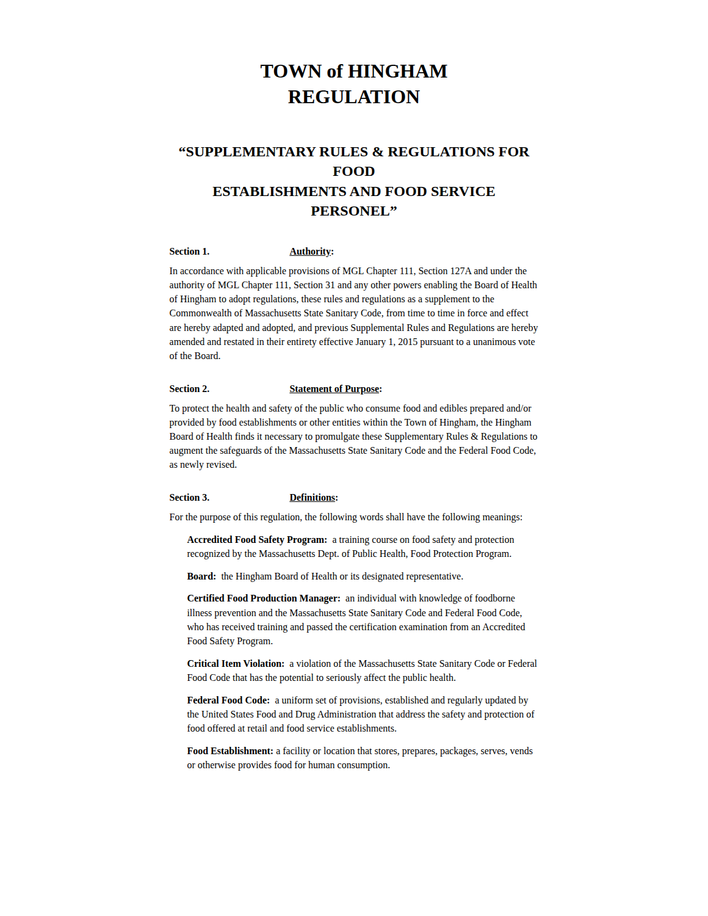TOWN of HINGHAM REGULATION
“SUPPLEMENTARY RULES & REGULATIONS FOR FOOD ESTABLISHMENTS AND FOOD SERVICE PERSONEL”
Section 1. Authority:
In accordance with applicable provisions of MGL Chapter 111, Section 127A and under the authority of MGL Chapter 111, Section 31 and any other powers enabling the Board of Health of Hingham to adopt regulations, these rules and regulations as a supplement to the Commonwealth of Massachusetts State Sanitary Code, from time to time in force and effect are hereby adapted and adopted, and previous Supplemental Rules and Regulations are hereby amended and restated in their entirety effective January 1, 2015 pursuant to a unanimous vote of the Board.
Section 2. Statement of Purpose:
To protect the health and safety of the public who consume food and edibles prepared and/or provided by food establishments or other entities within the Town of Hingham, the Hingham Board of Health finds it necessary to promulgate these Supplementary Rules & Regulations to augment the safeguards of the Massachusetts State Sanitary Code and the Federal Food Code, as newly revised.
Section 3. Definitions:
For the purpose of this regulation, the following words shall have the following meanings:
Accredited Food Safety Program: a training course on food safety and protection recognized by the Massachusetts Dept. of Public Health, Food Protection Program.
Board: the Hingham Board of Health or its designated representative.
Certified Food Production Manager: an individual with knowledge of foodborne illness prevention and the Massachusetts State Sanitary Code and Federal Food Code, who has received training and passed the certification examination from an Accredited Food Safety Program.
Critical Item Violation: a violation of the Massachusetts State Sanitary Code or Federal Food Code that has the potential to seriously affect the public health.
Federal Food Code: a uniform set of provisions, established and regularly updated by the United States Food and Drug Administration that address the safety and protection of food offered at retail and food service establishments.
Food Establishment: a facility or location that stores, prepares, packages, serves, vends or otherwise provides food for human consumption.